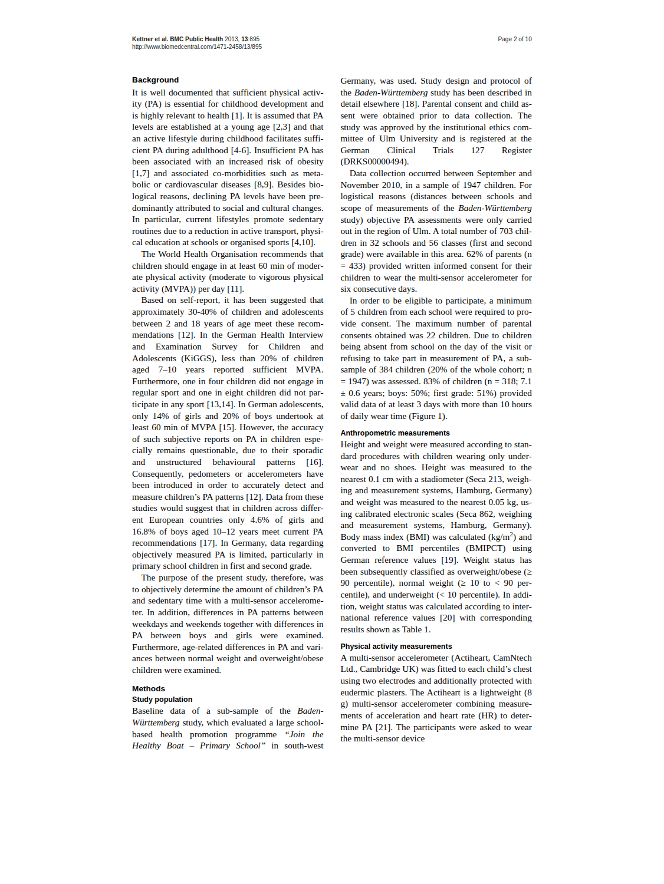Kettner et al. BMC Public Health 2013, 13:895 http://www.biomedcentral.com/1471-2458/13/895
Page 2 of 10
Background
It is well documented that sufficient physical activity (PA) is essential for childhood development and is highly relevant to health [1]. It is assumed that PA levels are established at a young age [2,3] and that an active lifestyle during childhood facilitates sufficient PA during adulthood [4-6]. Insufficient PA has been associated with an increased risk of obesity [1,7] and associated co-morbidities such as metabolic or cardiovascular diseases [8,9]. Besides biological reasons, declining PA levels have been predominantly attributed to social and cultural changes. In particular, current lifestyles promote sedentary routines due to a reduction in active transport, physical education at schools or organised sports [4,10].
The World Health Organisation recommends that children should engage in at least 60 min of moderate physical activity (moderate to vigorous physical activity (MVPA)) per day [11].
Based on self-report, it has been suggested that approximately 30-40% of children and adolescents between 2 and 18 years of age meet these recommendations [12]. In the German Health Interview and Examination Survey for Children and Adolescents (KiGGS), less than 20% of children aged 7–10 years reported sufficient MVPA. Furthermore, one in four children did not engage in regular sport and one in eight children did not participate in any sport [13,14]. In German adolescents, only 14% of girls and 20% of boys undertook at least 60 min of MVPA [15]. However, the accuracy of such subjective reports on PA in children especially remains questionable, due to their sporadic and unstructured behavioural patterns [16]. Consequently, pedometers or accelerometers have been introduced in order to accurately detect and measure children’s PA patterns [12]. Data from these studies would suggest that in children across different European countries only 4.6% of girls and 16.8% of boys aged 10–12 years meet current PA recommendations [17]. In Germany, data regarding objectively measured PA is limited, particularly in primary school children in first and second grade.
The purpose of the present study, therefore, was to objectively determine the amount of children’s PA and sedentary time with a multi-sensor accelerometer. In addition, differences in PA patterns between weekdays and weekends together with differences in PA between boys and girls were examined. Furthermore, age-related differences in PA and variances between normal weight and overweight/obese children were examined.
Methods
Study population
Baseline data of a sub-sample of the Baden-Württemberg study, which evaluated a large school-based health promotion programme “Join the Healthy Boat – Primary School” in south-west Germany, was used. Study design and protocol of the Baden-Württemberg study has been described in detail elsewhere [18]. Parental consent and child assent were obtained prior to data collection. The study was approved by the institutional ethics committee of Ulm University and is registered at the German Clinical Trials 127 Register (DRKS00000494).
Data collection occurred between September and November 2010, in a sample of 1947 children. For logistical reasons (distances between schools and scope of measurements of the Baden-Württemberg study) objective PA assessments were only carried out in the region of Ulm. A total number of 703 children in 32 schools and 56 classes (first and second grade) were available in this area. 62% of parents (n = 433) provided written informed consent for their children to wear the multi-sensor accelerometer for six consecutive days.
In order to be eligible to participate, a minimum of 5 children from each school were required to provide consent. The maximum number of parental consents obtained was 22 children. Due to children being absent from school on the day of the visit or refusing to take part in measurement of PA, a sub-sample of 384 children (20% of the whole cohort; n = 1947) was assessed. 83% of children (n = 318; 7.1 ± 0.6 years; boys: 50%; first grade: 51%) provided valid data of at least 3 days with more than 10 hours of daily wear time (Figure 1).
Anthropometric measurements
Height and weight were measured according to standard procedures with children wearing only underwear and no shoes. Height was measured to the nearest 0.1 cm with a stadiometer (Seca 213, weighing and measurement systems, Hamburg, Germany) and weight was measured to the nearest 0.05 kg, using calibrated electronic scales (Seca 862, weighing and measurement systems, Hamburg, Germany). Body mass index (BMI) was calculated (kg/m2) and converted to BMI percentiles (BMIPCT) using German reference values [19]. Weight status has been subsequently classified as overweight/obese (≥ 90 percentile), normal weight (≥ 10 to < 90 percentile), and underweight (< 10 percentile). In addition, weight status was calculated according to international reference values [20] with corresponding results shown as Table 1.
Physical activity measurements
A multi-sensor accelerometer (Actiheart, CamNtech Ltd., Cambridge UK) was fitted to each child’s chest using two electrodes and additionally protected with eudermic plasters. The Actiheart is a lightweight (8 g) multi-sensor accelerometer combining measurements of acceleration and heart rate (HR) to determine PA [21]. The participants were asked to wear the multi-sensor device